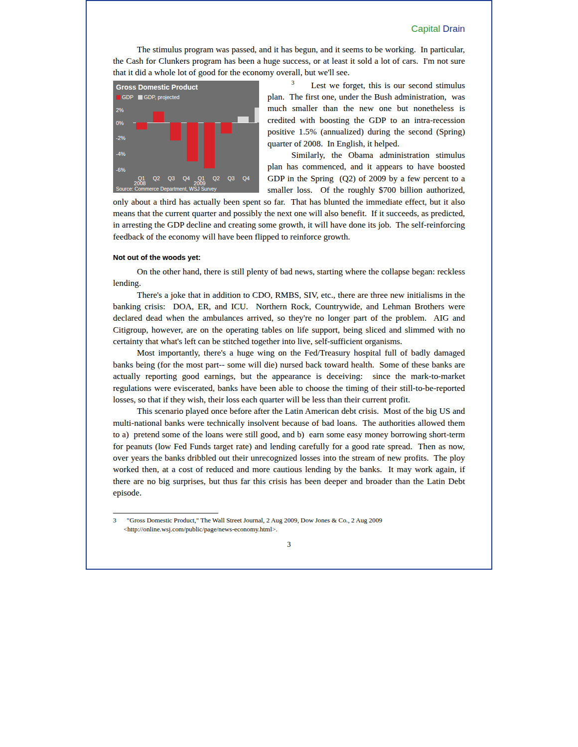Capital Drain
The stimulus program was passed, and it has begun, and it seems to be working. In particular, the Cash for Clunkers program has been a huge success, or at least it sold a lot of cars. I'm not sure that it did a whole lot of good for the economy overall, but we'll see.
Gross Domestic Product
GDP GDP, projected
2%
0%
-2%
-4%
-6%
Q1 Q2 Q3 Q4 Q1 Q2 Q3 Q4
20082009
Source: Commerce Department, WSJ Survey
3 Lest we forget, this is our second stimulus plan. The first one, under the Bush administration, was much smaller than the new one but nonetheless is credited with boosting the GDP to an intra-recession positive 1.5% (annualized) during the second (Spring) quarter of 2008. In English, it helped.
Similarly, the Obama administration stimulus plan has commenced, and it appears to have boosted GDP in the Spring (Q2) of 2009 by a few percent to a smaller loss. Of the roughly $700 billion authorized, only about a third has actually been spent so far. That has blunted the immediate effect, but it also means that the current quarter and possibly the next one will also benefit. If it succeeds, as predicted, in arresting the GDP decline and creating some growth, it will have done its job. The self-reinforcing feedback of the economy will have been flipped to reinforce growth.
Not out of the woods yet:
On the other hand, there is still plenty of bad news, starting where the collapse began: reckless lending.
There's a joke that in addition to CDO, RMBS, SIV, etc., there are three new initialisms in the banking crisis: DOA, ER, and ICU. Northern Rock, Countrywide, and Lehman Brothers were declared dead when the ambulances arrived, so they're no longer part of the problem. AIG and Citigroup, however, are on the operating tables on life support, being sliced and slimmed with no certainty that what's left can be stitched together into live, self-sufficient organisms.
Most importantly, there's a huge wing on the Fed/Treasury hospital full of badly damaged banks being (for the most part-- some will die) nursed back toward health. Some of these banks are actually reporting good earnings, but the appearance is deceiving: since the mark-to-market regulations were eviscerated, banks have been able to choose the timing of their still-to-be-reported losses, so that if they wish, their loss each quarter will be less than their current profit.
This scenario played once before after the Latin American debt crisis. Most of the big US and multi-national banks were technically insolvent because of bad loans. The authorities allowed them to a) pretend some of the loans were still good, and b) earn some easy money borrowing short-term for peanuts (low Fed Funds target rate) and lending carefully for a good rate spread. Then as now, over years the banks dribbled out their unrecognized losses into the stream of new profits. The ploy worked then, at a cost of reduced and more cautious lending by the banks. It may work again, if there are no big surprises, but thus far this crisis has been deeper and broader than the Latin Debt episode.
3 "Gross Domestic Product," The Wall Street Journal, 2 Aug 2009, Dow Jones & Co., 2 Aug 2009 <http://online.wsj.com/public/page/news-economy.html>.
3